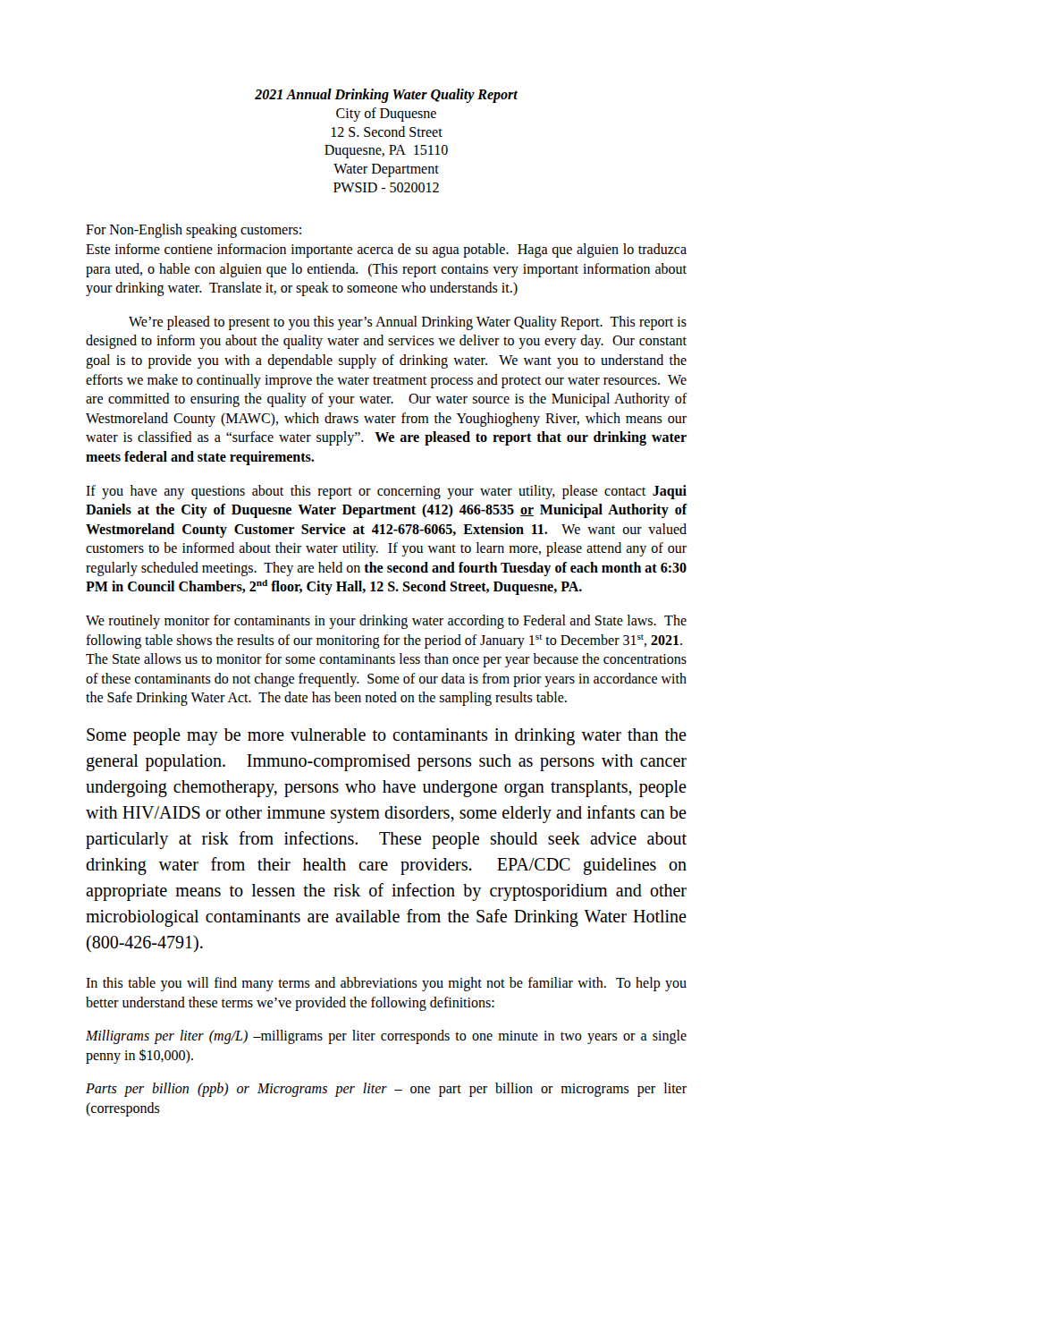2021 Annual Drinking Water Quality Report
City of Duquesne
12 S. Second Street
Duquesne, PA 15110
Water Department
PWSID - 5020012
For Non-English speaking customers:
Este informe contiene informacion importante acerca de su agua potable. Haga que alguien lo traduzca para uted, o hable con alguien que lo entienda. (This report contains very important information about your drinking water. Translate it, or speak to someone who understands it.)
We’re pleased to present to you this year’s Annual Drinking Water Quality Report. This report is designed to inform you about the quality water and services we deliver to you every day. Our constant goal is to provide you with a dependable supply of drinking water. We want you to understand the efforts we make to continually improve the water treatment process and protect our water resources. We are committed to ensuring the quality of your water. Our water source is the Municipal Authority of Westmoreland County (MAWC), which draws water from the Youghiogheny River, which means our water is classified as a “surface water supply”. We are pleased to report that our drinking water meets federal and state requirements.
If you have any questions about this report or concerning your water utility, please contact Jaqui Daniels at the City of Duquesne Water Department (412) 466-8535 or Municipal Authority of Westmoreland County Customer Service at 412-678-6065, Extension 11. We want our valued customers to be informed about their water utility. If you want to learn more, please attend any of our regularly scheduled meetings. They are held on the second and fourth Tuesday of each month at 6:30 PM in Council Chambers, 2nd floor, City Hall, 12 S. Second Street, Duquesne, PA.
We routinely monitor for contaminants in your drinking water according to Federal and State laws. The following table shows the results of our monitoring for the period of January 1st to December 31st, 2021. The State allows us to monitor for some contaminants less than once per year because the concentrations of these contaminants do not change frequently. Some of our data is from prior years in accordance with the Safe Drinking Water Act. The date has been noted on the sampling results table.
Some people may be more vulnerable to contaminants in drinking water than the general population. Immuno-compromised persons such as persons with cancer undergoing chemotherapy, persons who have undergone organ transplants, people with HIV/AIDS or other immune system disorders, some elderly and infants can be particularly at risk from infections. These people should seek advice about drinking water from their health care providers. EPA/CDC guidelines on appropriate means to lessen the risk of infection by cryptosporidium and other microbiological contaminants are available from the Safe Drinking Water Hotline (800-426-4791).
In this table you will find many terms and abbreviations you might not be familiar with. To help you better understand these terms we’ve provided the following definitions:
Milligrams per liter (mg/L) –milligrams per liter corresponds to one minute in two years or a single penny in $10,000).
Parts per billion (ppb) or Micrograms per liter – one part per billion or micrograms per liter (corresponds